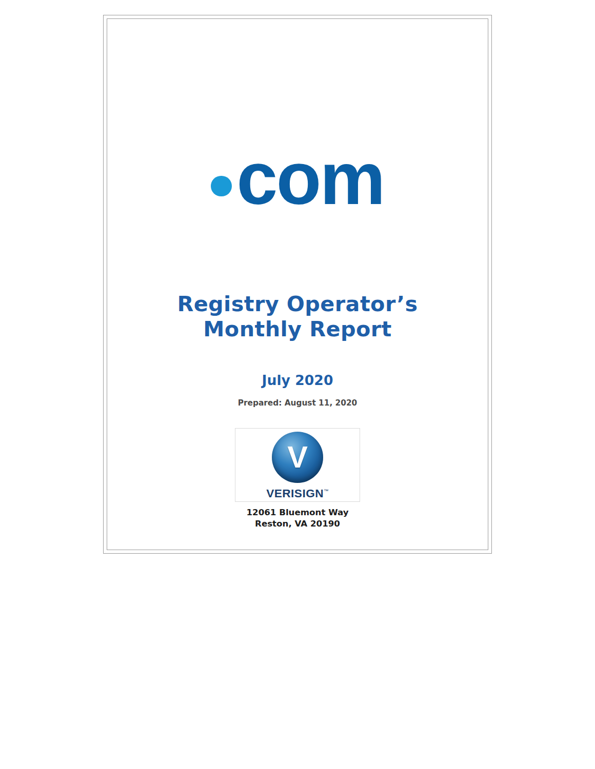com
Registry Operator’s
Monthly Report
July 2020
Prepared: August 11, 2020
VERISIGN™
12061 Bluemont Way
Reston, VA 20190